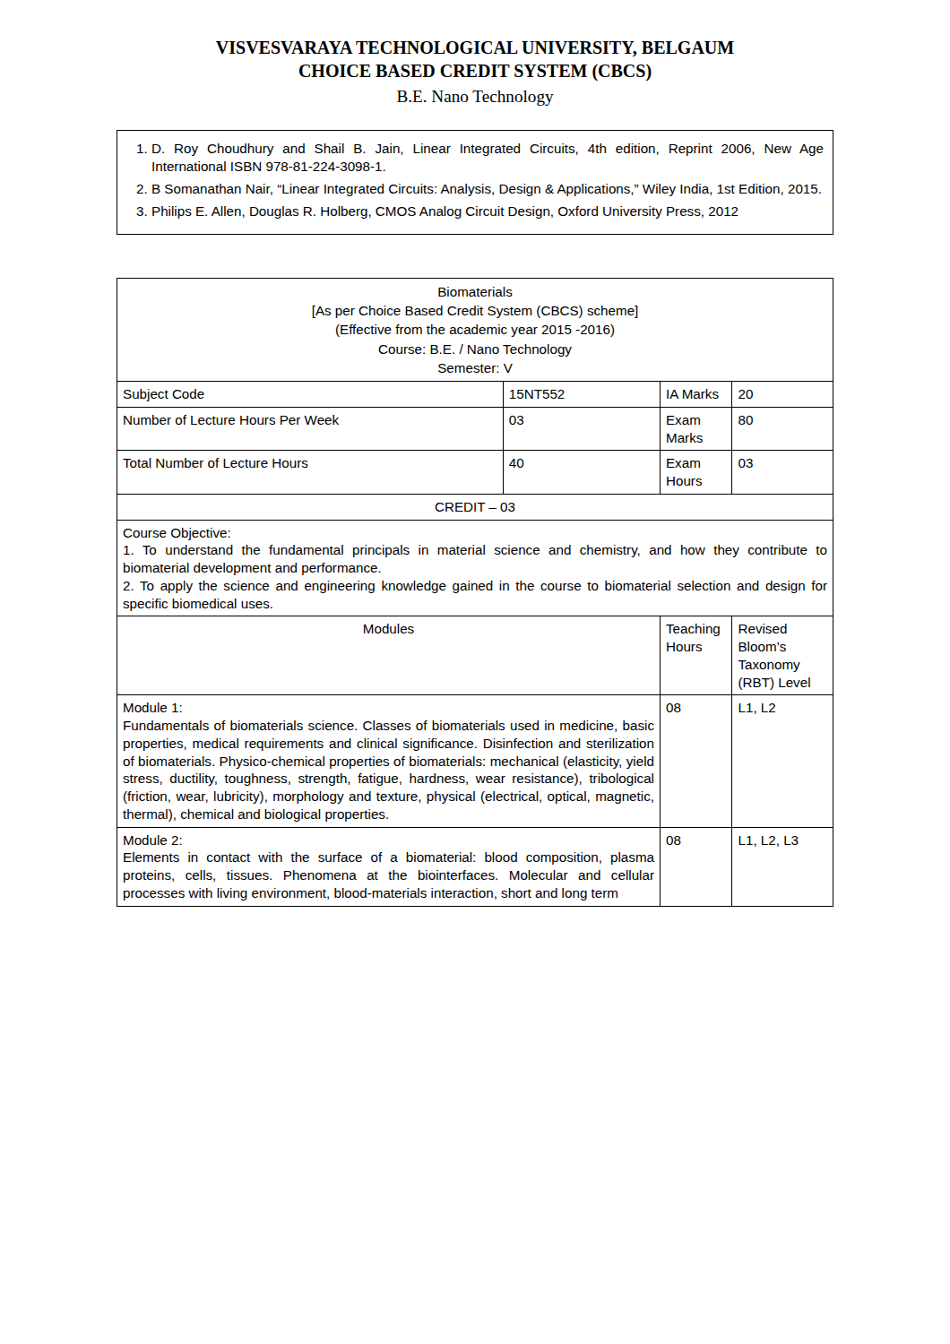VISVESVARAYA TECHNOLOGICAL UNIVERSITY, BELGAUM
CHOICE BASED CREDIT SYSTEM (CBCS)
B.E. Nano Technology
D. Roy Choudhury and Shail B. Jain, Linear Integrated Circuits, 4th edition, Reprint 2006, New Age International ISBN 978-81-224-3098-1.
B Somanathan Nair, “Linear Integrated Circuits: Analysis, Design & Applications,” Wiley India, 1st Edition, 2015.
Philips E. Allen, Douglas R. Holberg, CMOS Analog Circuit Design, Oxford University Press, 2012
| Biomaterials [As per Choice Based Credit System (CBCS) scheme] (Effective from the academic year 2015 -2016) Course: B.E. / Nano Technology Semester: V |
| Subject Code | 15NT552 | IA Marks | 20 |
| Number of Lecture Hours Per Week | 03 | Exam Marks | 80 |
| Total Number of Lecture Hours | 40 | Exam Hours | 03 |
| CREDIT – 03 |
| Course Objective: 1. To understand the fundamental principals in material science and chemistry, and how they contribute to biomaterial development and performance. 2. To apply the science and engineering knowledge gained in the course to biomaterial selection and design for specific biomedical uses. |
| Modules | Teaching Hours | Revised Bloom’s Taxonomy (RBT) Level |
| Module 1: Fundamentals of biomaterials science. Classes of biomaterials used in medicine, basic properties, medical requirements and clinical significance. Disinfection and sterilization of biomaterials. Physico-chemical properties of biomaterials: mechanical (elasticity, yield stress, ductility, toughness, strength, fatigue, hardness, wear resistance), tribological (friction, wear, lubricity), morphology and texture, physical (electrical, optical, magnetic, thermal), chemical and biological properties. | 08 | L1, L2 |
| Module 2: Elements in contact with the surface of a biomaterial: blood composition, plasma proteins, cells, tissues. Phenomena at the biointerfaces. Molecular and cellular processes with living environment, blood-materials interaction, short and long term | 08 | L1, L2, L3 |